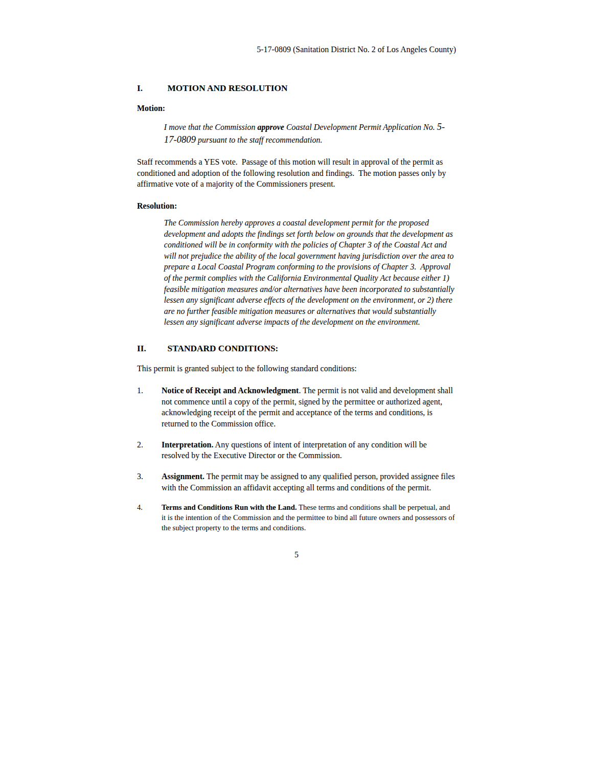5-17-0809 (Sanitation District No. 2 of Los Angeles County)
I.
MOTION AND RESOLUTION
Motion:
I move that the Commission approve Coastal Development Permit Application No. 5-17-0809 pursuant to the staff recommendation.
Staff recommends a YES vote. Passage of this motion will result in approval of the permit as conditioned and adoption of the following resolution and findings. The motion passes only by affirmative vote of a majority of the Commissioners present.
Resolution:
The Commission hereby approves a coastal development permit for the proposed development and adopts the findings set forth below on grounds that the development as conditioned will be in conformity with the policies of Chapter 3 of the Coastal Act and will not prejudice the ability of the local government having jurisdiction over the area to prepare a Local Coastal Program conforming to the provisions of Chapter 3. Approval of the permit complies with the California Environmental Quality Act because either 1) feasible mitigation measures and/or alternatives have been incorporated to substantially lessen any significant adverse effects of the development on the environment, or 2) there are no further feasible mitigation measures or alternatives that would substantially lessen any significant adverse impacts of the development on the environment.
II.
STANDARD CONDITIONS:
This permit is granted subject to the following standard conditions:
1. Notice of Receipt and Acknowledgment. The permit is not valid and development shall not commence until a copy of the permit, signed by the permittee or authorized agent, acknowledging receipt of the permit and acceptance of the terms and conditions, is returned to the Commission office.
2. Interpretation. Any questions of intent of interpretation of any condition will be resolved by the Executive Director or the Commission.
3. Assignment. The permit may be assigned to any qualified person, provided assignee files with the Commission an affidavit accepting all terms and conditions of the permit.
4. Terms and Conditions Run with the Land. These terms and conditions shall be perpetual, and it is the intention of the Commission and the permittee to bind all future owners and possessors of the subject property to the terms and conditions.
5